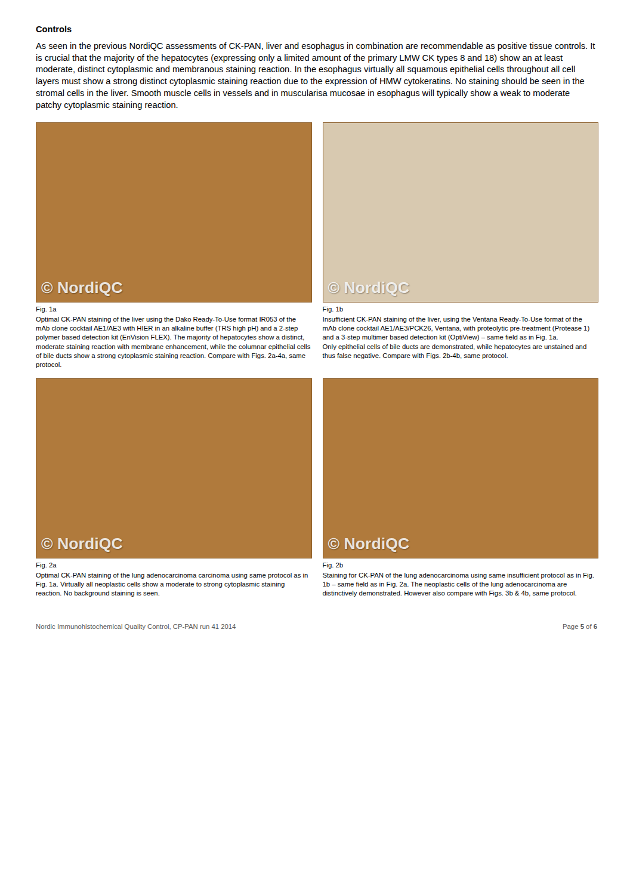Controls
As seen in the previous NordiQC assessments of CK-PAN, liver and esophagus in combination are recommendable as positive tissue controls. It is crucial that the majority of the hepatocytes (expressing only a limited amount of the primary LMW CK types 8 and 18) show an at least moderate, distinct cytoplasmic and membranous staining reaction. In the esophagus virtually all squamous epithelial cells throughout all cell layers must show a strong distinct cytoplasmic staining reaction due to the expression of HMW cytokeratins. No staining should be seen in the stromal cells in the liver. Smooth muscle cells in vessels and in muscularisa mucosae in esophagus will typically show a weak to moderate patchy cytoplasmic staining reaction.
| © NordiQC Fig. 1a Optimal CK-PAN staining of the liver using the Dako Ready-To-Use format IR053 of the mAb clone cocktail AE1/AE3 with HIER in an alkaline buffer (TRS high pH) and a 2-step polymer based detection kit (EnVision FLEX). The majority of hepatocytes show a distinct, moderate staining reaction with membrane enhancement, while the columnar epithelial cells of bile ducts show a strong cytoplasmic staining reaction. Compare with Figs. 2a-4a, same protocol. | © NordiQC Fig. 1b Insufficient CK-PAN staining of the liver, using the Ventana Ready-To-Use format of the mAb clone cocktail AE1/AE3/PCK26, Ventana, with proteolytic pre-treatment (Protease 1) and a 3-step multimer based detection kit (OptiView) – same field as in Fig. 1a. Only epithelial cells of bile ducts are demonstrated, while hepatocytes are unstained and thus false negative. Compare with Figs. 2b-4b, same protocol. |
| © NordiQC Fig. 2a Optimal CK-PAN staining of the lung adenocarcinoma carcinoma using same protocol as in Fig. 1a. Virtually all neoplastic cells show a moderate to strong cytoplasmic staining reaction. No background staining is seen. | © NordiQC Fig. 2b Staining for CK-PAN of the lung adenocarcinoma using same insufficient protocol as in Fig. 1b – same field as in Fig. 2a. The neoplastic cells of the lung adenocarcinoma are distinctively demonstrated. However also compare with Figs. 3b & 4b, same protocol. |
Nordic Immunohistochemical Quality Control, CP-PAN run 41 2014
Page 5 of 6